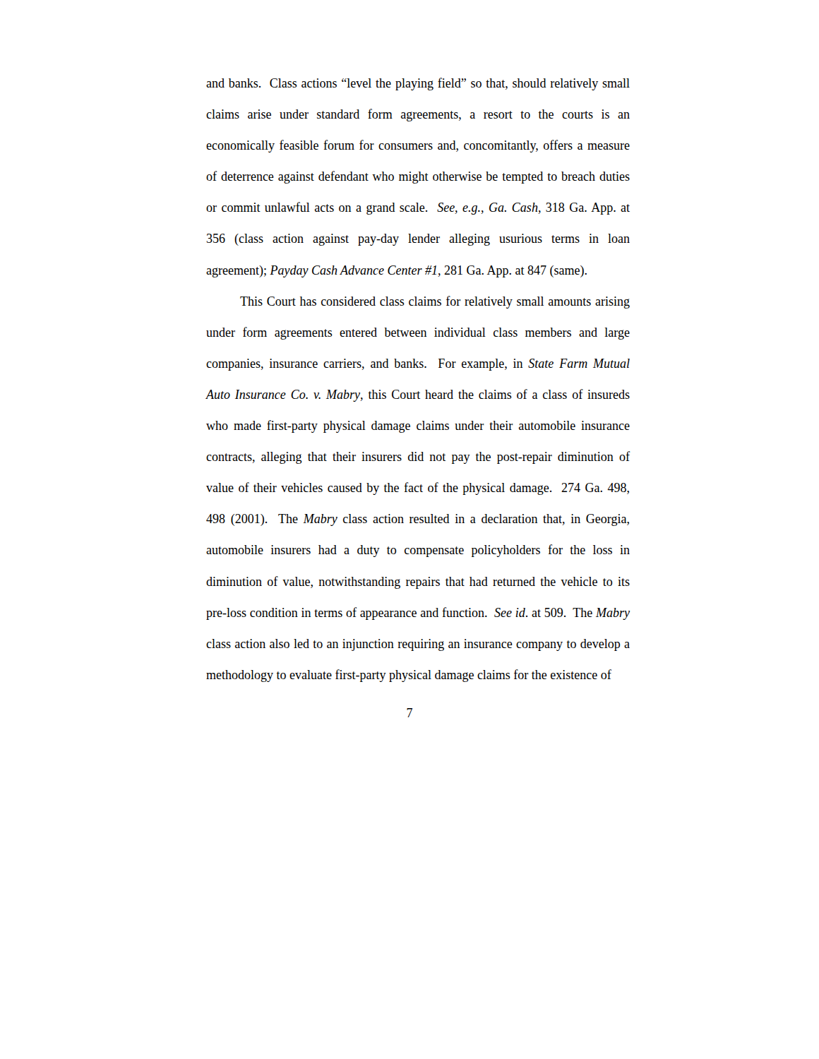and banks. Class actions “level the playing field” so that, should relatively small claims arise under standard form agreements, a resort to the courts is an economically feasible forum for consumers and, concomitantly, offers a measure of deterrence against defendant who might otherwise be tempted to breach duties or commit unlawful acts on a grand scale. See, e.g., Ga. Cash, 318 Ga. App. at 356 (class action against pay-day lender alleging usurious terms in loan agreement); Payday Cash Advance Center #1, 281 Ga. App. at 847 (same).
This Court has considered class claims for relatively small amounts arising under form agreements entered between individual class members and large companies, insurance carriers, and banks. For example, in State Farm Mutual Auto Insurance Co. v. Mabry, this Court heard the claims of a class of insureds who made first-party physical damage claims under their automobile insurance contracts, alleging that their insurers did not pay the post-repair diminution of value of their vehicles caused by the fact of the physical damage. 274 Ga. 498, 498 (2001). The Mabry class action resulted in a declaration that, in Georgia, automobile insurers had a duty to compensate policyholders for the loss in diminution of value, notwithstanding repairs that had returned the vehicle to its pre-loss condition in terms of appearance and function. See id. at 509. The Mabry class action also led to an injunction requiring an insurance company to develop a methodology to evaluate first-party physical damage claims for the existence of
7